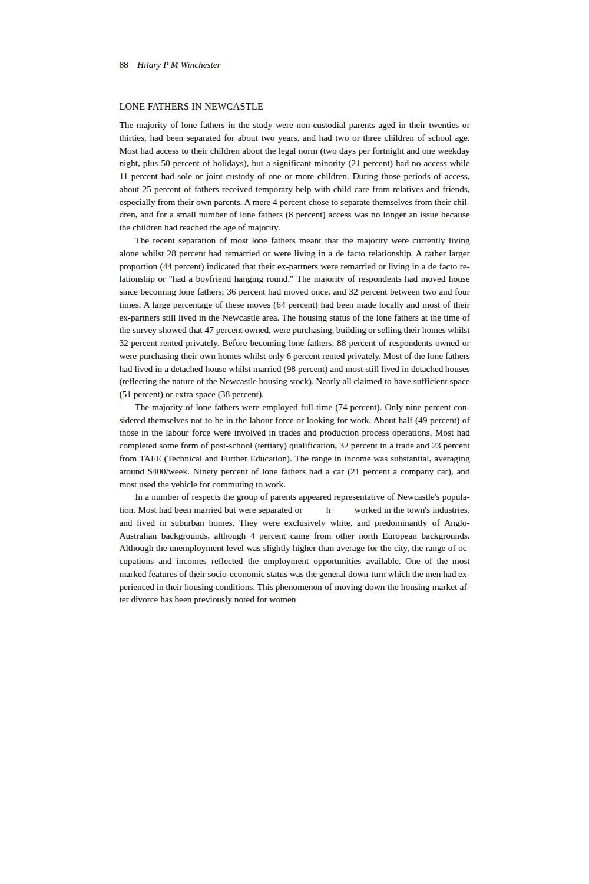88 Hilary P M Winchester
Lone Fathers in Newcastle
The majority of lone fathers in the study were non-custodial parents aged in their twenties or thirties, had been separated for about two years, and had two or three children of school age. Most had access to their children about the legal norm (two days per fortnight and one weekday night, plus 50 percent of holidays), but a significant minority (21 percent) had no access while 11 percent had sole or joint custody of one or more children. During those periods of access, about 25 percent of fathers received temporary help with child care from relatives and friends, especially from their own parents. A mere 4 percent chose to separate themselves from their children, and for a small number of lone fathers (8 percent) access was no longer an issue because the children had reached the age of majority.
The recent separation of most lone fathers meant that the majority were currently living alone whilst 28 percent had remarried or were living in a de facto relationship. A rather larger proportion (44 percent) indicated that their ex-partners were remarried or living in a de facto relationship or "had a boyfriend hanging round." The majority of respondents had moved house since becoming lone fathers; 36 percent had moved once, and 32 percent between two and four times. A large percentage of these moves (64 percent) had been made locally and most of their ex-partners still lived in the Newcastle area. The housing status of the lone fathers at the time of the survey showed that 47 percent owned, were purchasing, building or selling their homes whilst 32 percent rented privately. Before becoming lone fathers, 88 percent of respondents owned or were purchasing their own homes whilst only 6 percent rented privately. Most of the lone fathers had lived in a detached house whilst married (98 percent) and most still lived in detached houses (reflecting the nature of the Newcastle housing stock). Nearly all claimed to have sufficient space (51 percent) or extra space (38 percent).
The majority of lone fathers were employed full-time (74 percent). Only nine percent considered themselves not to be in the labour force or looking for work. About half (49 percent) of those in the labour force were involved in trades and production process operations. Most had completed some form of post-school (tertiary) qualification, 32 percent in a trade and 23 percent from TAFE (Technical and Further Education). The range in income was substantial, averaging around $400/week. Ninety percent of lone fathers had a car (21 percent a company car), and most used the vehicle for commuting to work.
In a number of respects the group of parents appeared representative of Newcastle's population. Most had been married but were separated or h worked in the town's industries, and lived in suburban homes. They were exclusively white, and predominantly of Anglo-Australian backgrounds, although 4 percent came from other north European backgrounds. Although the unemployment level was slightly higher than average for the city, the range of occupations and incomes reflected the employment opportunities available. One of the most marked features of their socio-economic status was the general down-turn which the men had experienced in their housing conditions. This phenomenon of moving down the housing market after divorce has been previously noted for women